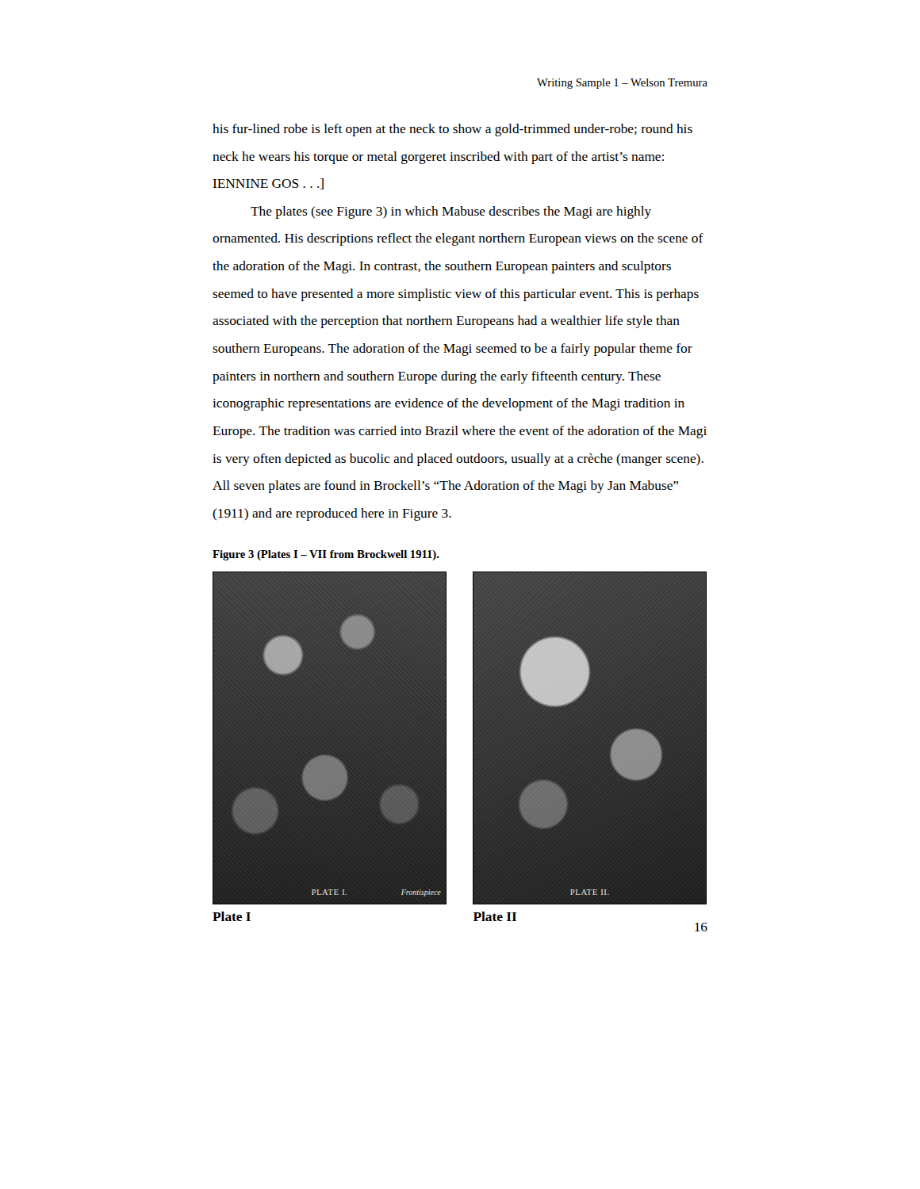Writing Sample 1 – Welson Tremura
his fur-lined robe is left open at the neck to show a gold-trimmed under-robe; round his neck he wears his torque or metal gorgeret inscribed with part of the artist’s name: IENNINE GOS . . .]
The plates (see Figure 3) in which Mabuse describes the Magi are highly ornamented. His descriptions reflect the elegant northern European views on the scene of the adoration of the Magi. In contrast, the southern European painters and sculptors seemed to have presented a more simplistic view of this particular event. This is perhaps associated with the perception that northern Europeans had a wealthier life style than southern Europeans. The adoration of the Magi seemed to be a fairly popular theme for painters in northern and southern Europe during the early fifteenth century. These iconographic representations are evidence of the development of the Magi tradition in Europe. The tradition was carried into Brazil where the event of the adoration of the Magi is very often depicted as bucolic and placed outdoors, usually at a crèche (manger scene). All seven plates are found in Brockell’s “The Adoration of the Magi by Jan Mabuse” (1911) and are reproduced here in Figure 3.
Figure 3 (Plates I – VII from Brockwell 1911).
PLATE I.
Frontispiece
Plate I
PLATE II.
Plate II
16